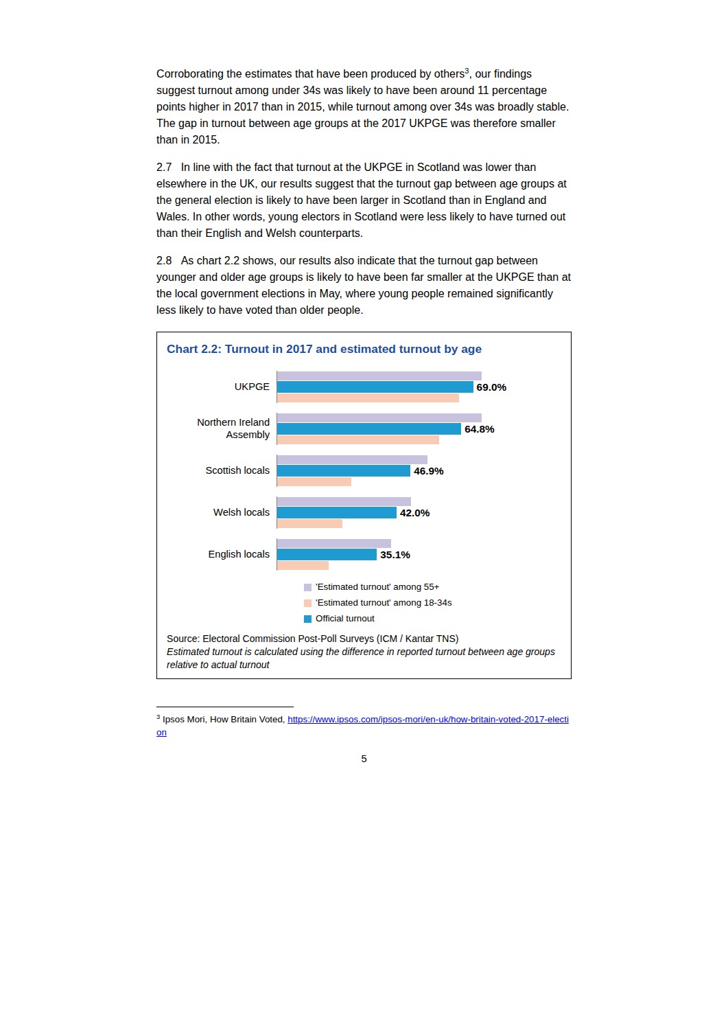Corroborating the estimates that have been produced by others3, our findings suggest turnout among under 34s was likely to have been around 11 percentage points higher in 2017 than in 2015, while turnout among over 34s was broadly stable. The gap in turnout between age groups at the 2017 UKPGE was therefore smaller than in 2015.
2.7 In line with the fact that turnout at the UKPGE in Scotland was lower than elsewhere in the UK, our results suggest that the turnout gap between age groups at the general election is likely to have been larger in Scotland than in England and Wales. In other words, young electors in Scotland were less likely to have turned out than their English and Welsh counterparts.
2.8 As chart 2.2 shows, our results also indicate that the turnout gap between younger and older age groups is likely to have been far smaller at the UKPGE than at the local government elections in May, where young people remained significantly less likely to have voted than older people.
Chart 2.2: Turnout in 2017 and estimated turnout by age
UKPGE
69.0%
Northern Ireland Assembly
64.8%
Scottish locals
46.9%
Welsh locals
42.0%
English locals
35.1%
'Estimated turnout' among 55+
'Estimated turnout' among 18-34s
Official turnout
Source: Electoral Commission Post-Poll Surveys (ICM / Kantar TNS)
Estimated turnout is calculated using the difference in reported turnout between age groups relative to actual turnout
3 Ipsos Mori, How Britain Voted, https://www.ipsos.com/ipsos-mori/en-uk/how-britain-voted-2017-election
5